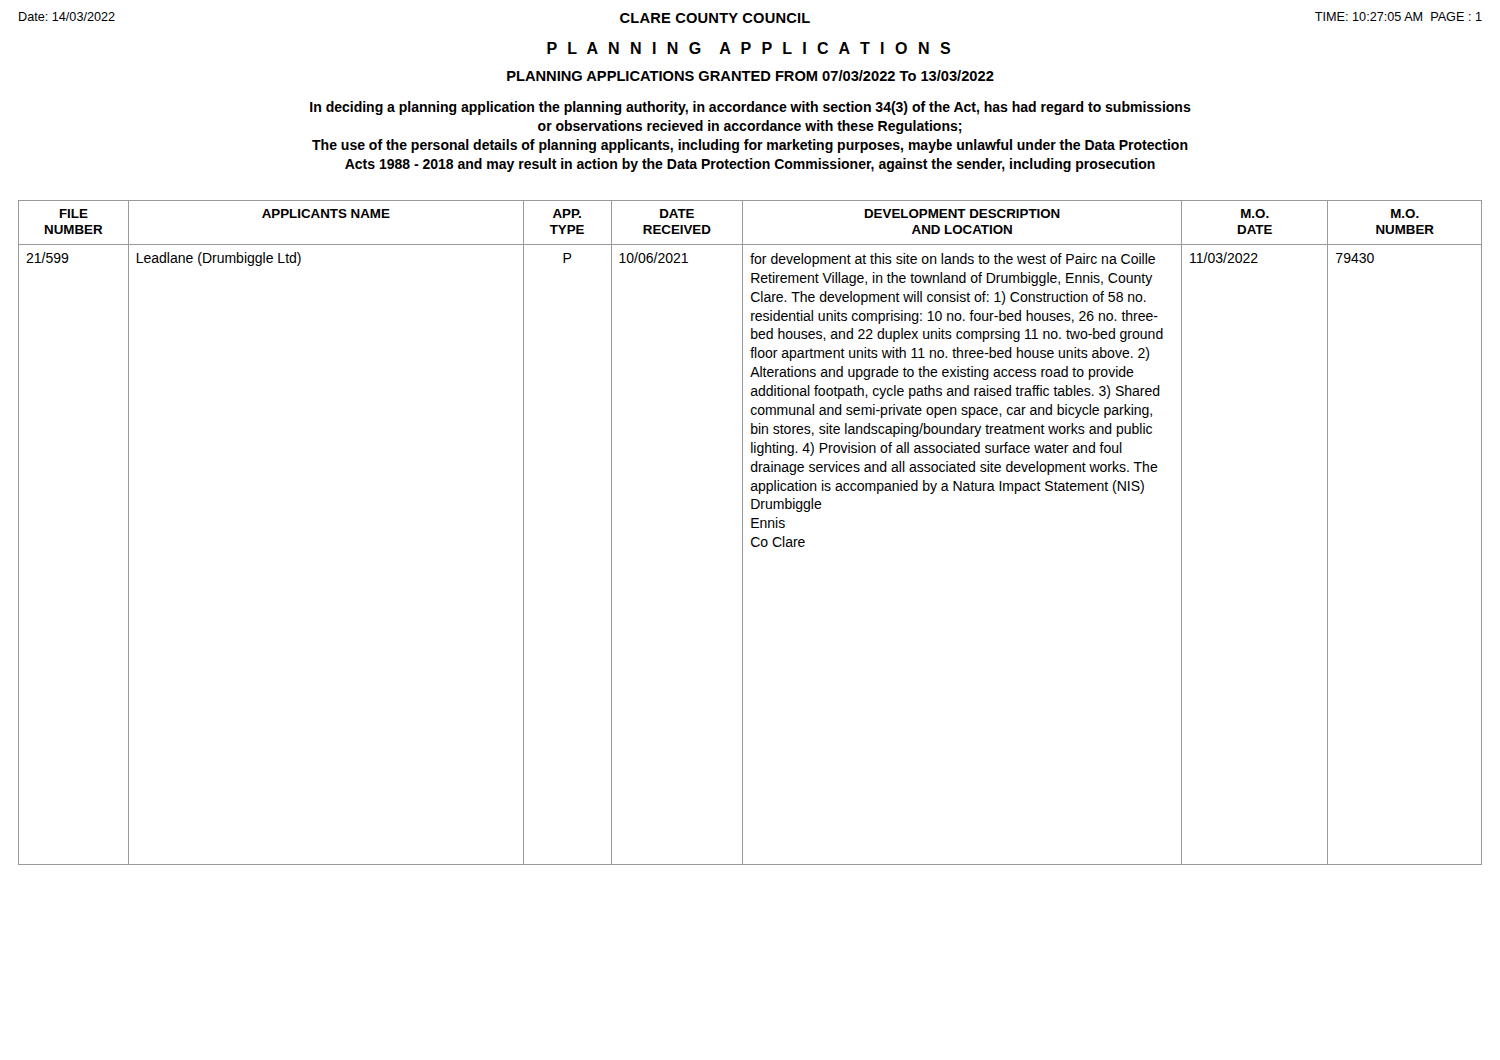Date: 14/03/2022
CLARE COUNTY COUNCIL
TIME: 10:27:05 AM PAGE : 1
P L A N N I N G A P P L I C A T I O N S
PLANNING APPLICATIONS GRANTED FROM 07/03/2022 To 13/03/2022
In deciding a planning application the planning authority, in accordance with section 34(3) of the Act, has had regard to submissions
or observations recieved in accordance with these Regulations;
The use of the personal details of planning applicants, including for marketing purposes, maybe unlawful under the Data Protection
Acts 1988 - 2018 and may result in action by the Data Protection Commissioner, against the sender, including prosecution
| FILE NUMBER | APPLICANTS NAME | APP. TYPE | DATE RECEIVED | DEVELOPMENT DESCRIPTION AND LOCATION | M.O. DATE | M.O. NUMBER |
| --- | --- | --- | --- | --- | --- | --- |
| 21/599 | Leadlane (Drumbiggle Ltd) | P | 10/06/2021 | for development at this site on lands to the west of Pairc na Coille Retirement Village, in the townland of Drumbiggle, Ennis, County Clare. The development will consist of: 1) Construction of 58 no. residential units comprising: 10 no. four-bed houses, 26 no. three-bed houses, and 22 duplex units comprsing 11 no. two-bed ground floor apartment units with 11 no. three-bed house units above. 2) Alterations and upgrade to the existing access road to provide additional footpath, cycle paths and raised traffic tables. 3) Shared communal and semi-private open space, car and bicycle parking, bin stores, site landscaping/boundary treatment works and public lighting. 4) Provision of all associated surface water and foul drainage services and all associated site development works. The application is accompanied by a Natura Impact Statement (NIS) Drumbiggle Ennis Co Clare | 11/03/2022 | 79430 |